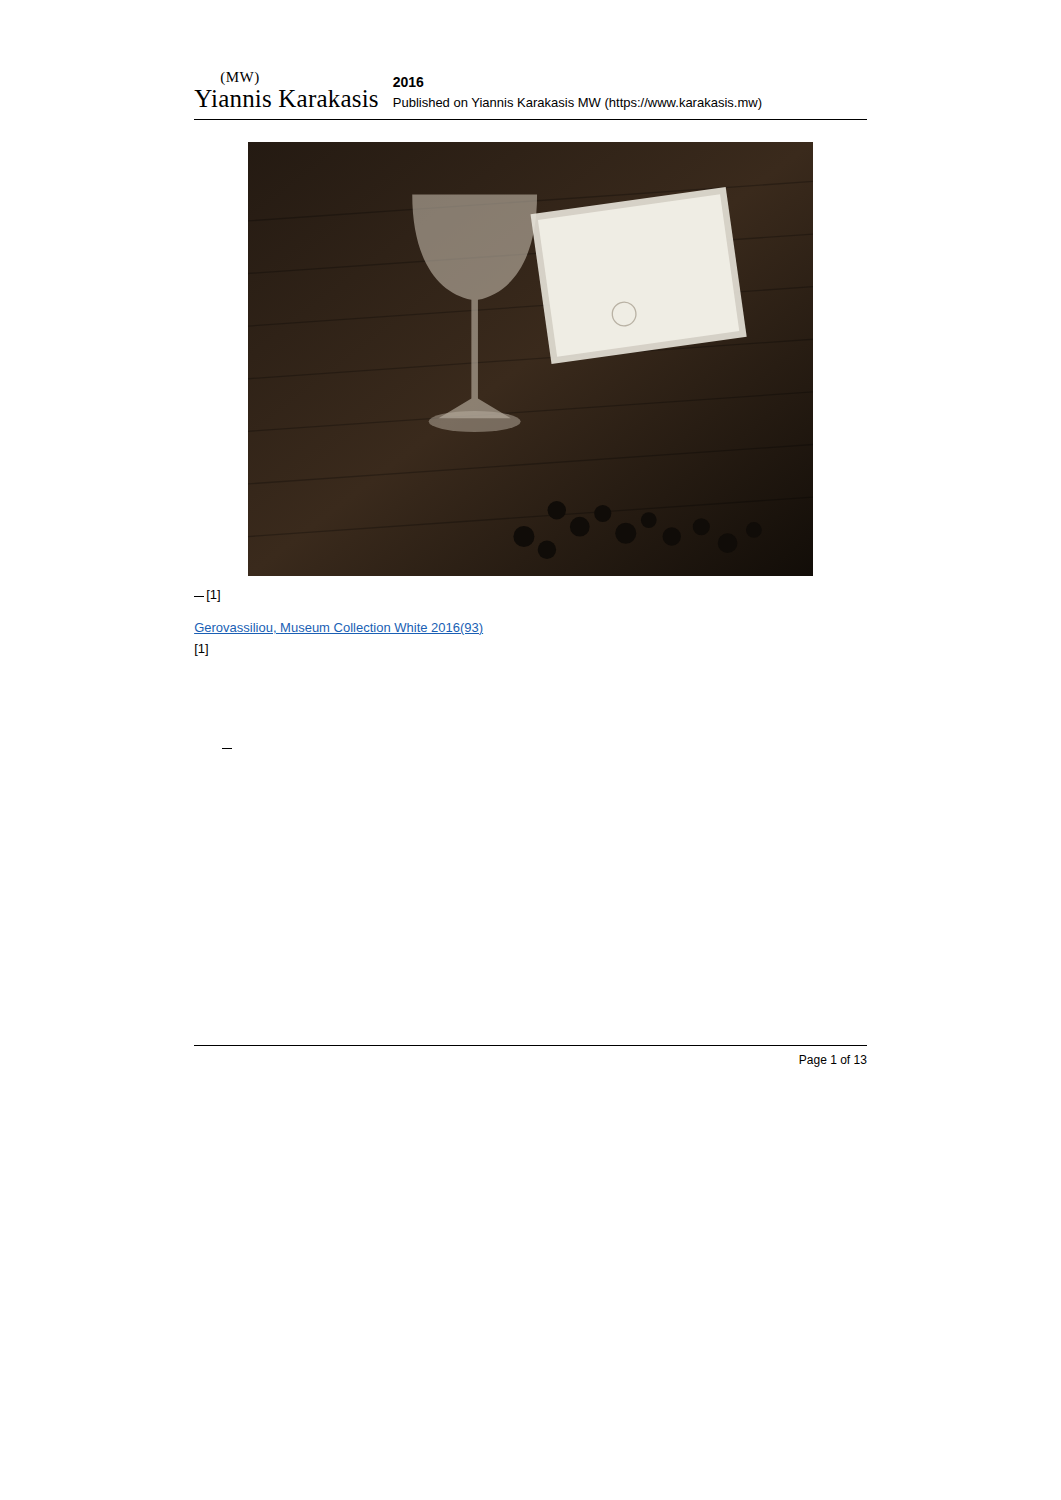MW Yiannis Karakasis
2016
Published on Yiannis Karakasis MW (https://www.karakasis.mw)
[1]
Gerovassiliou, Museum Collection White 2016(93) [1]
Page 1 of 13